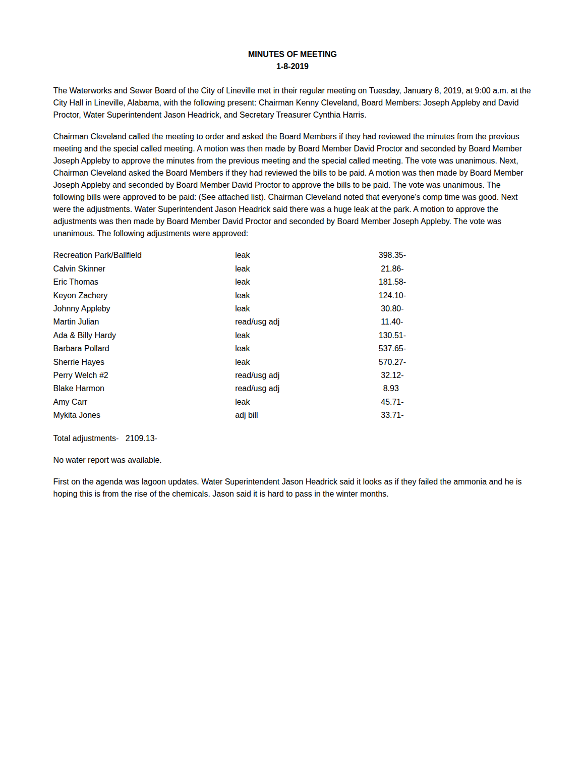MINUTES OF MEETING
1-8-2019
The Waterworks and Sewer Board of the City of Lineville met in their regular meeting on Tuesday, January 8, 2019, at 9:00 a.m. at the City Hall in Lineville, Alabama, with the following present: Chairman Kenny Cleveland, Board Members: Joseph Appleby and David Proctor, Water Superintendent Jason Headrick, and Secretary Treasurer Cynthia Harris.
Chairman Cleveland called the meeting to order and asked the Board Members if they had reviewed the minutes from the previous meeting and the special called meeting. A motion was then made by Board Member David Proctor and seconded by Board Member Joseph Appleby to approve the minutes from the previous meeting and the special called meeting. The vote was unanimous. Next, Chairman Cleveland asked the Board Members if they had reviewed the bills to be paid. A motion was then made by Board Member Joseph Appleby and seconded by Board Member David Proctor to approve the bills to be paid. The vote was unanimous. The following bills were approved to be paid: (See attached list). Chairman Cleveland noted that everyone's comp time was good. Next were the adjustments. Water Superintendent Jason Headrick said there was a huge leak at the park. A motion to approve the adjustments was then made by Board Member David Proctor and seconded by Board Member Joseph Appleby. The vote was unanimous. The following adjustments were approved:
| Recreation Park/Ballfield | leak | 398.35- |
| Calvin Skinner | leak | 21.86- |
| Eric Thomas | leak | 181.58- |
| Keyon Zachery | leak | 124.10- |
| Johnny Appleby | leak | 30.80- |
| Martin Julian | read/usg adj | 11.40- |
| Ada & Billy Hardy | leak | 130.51- |
| Barbara Pollard | leak | 537.65- |
| Sherrie Hayes | leak | 570.27- |
| Perry Welch #2 | read/usg adj | 32.12- |
| Blake Harmon | read/usg adj | 8.93 |
| Amy Carr | leak | 45.71- |
| Mykita Jones | adj bill | 33.71- |
Total adjustments- 2109.13-
No water report was available.
First on the agenda was lagoon updates. Water Superintendent Jason Headrick said it looks as if they failed the ammonia and he is hoping this is from the rise of the chemicals. Jason said it is hard to pass in the winter months.